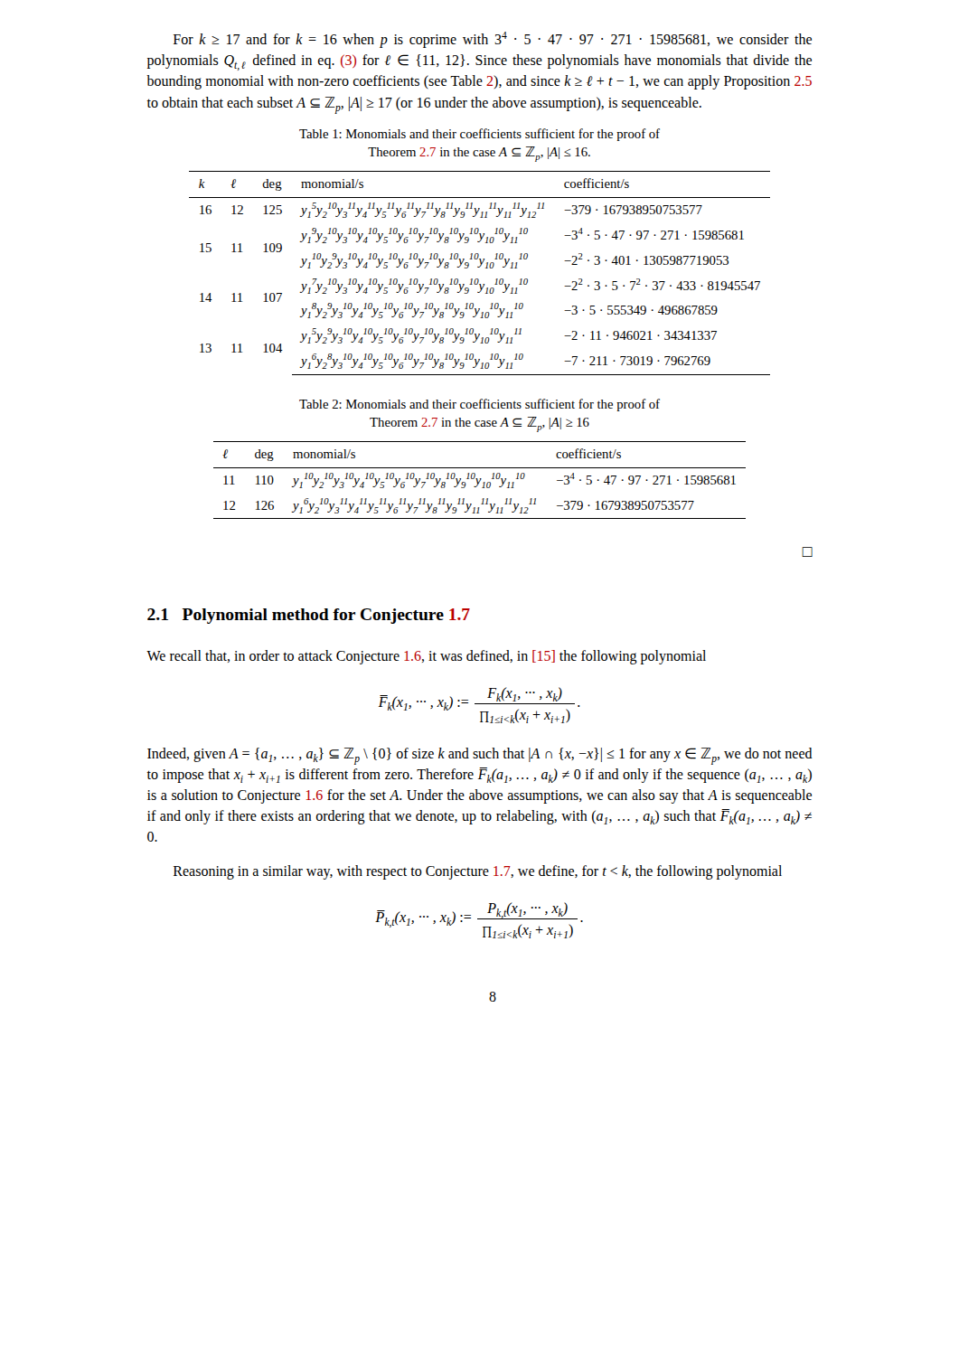For k ≥ 17 and for k = 16 when p is coprime with 34 · 5 · 47 · 97 · 271 · 15985681, we consider the polynomials Qt,ℓ defined in eq. (3) for ℓ ∈ {11, 12}. Since these polynomials have monomials that divide the bounding monomial with non-zero coefficients (see Table 2), and since k ≥ ℓ + t − 1, we can apply Proposition 2.5 to obtain that each subset A ⊆ ℤp, |A| ≥ 17 (or 16 under the above assumption), is sequenceable.
Table 1: Monomials and their coefficients sufficient for the proof of Theorem 2.7 in the case A ⊆ ℤ p , | A | ≤ 16.
| k | ℓ | deg | monomial/s | coefficient/s |
| --- | --- | --- | --- | --- |
| 16 | 12 | 125 | y 1 5 y 2 10 y 3 11 y 4 11 y 5 11 y 6 11 y 7 11 y 8 11 y 9 11 y 11 11 y 11 11 y 12 11 | −379 · 167938950753577 |
| 15 | 11 | 109 | y 1 9 y 2 10 y 3 10 y 4 10 y 5 10 y 6 10 y 7 10 y 8 10 y 9 10 y 10 10 y 11 10 | −3 4 · 5 · 47 · 97 · 271 · 15985681 |
| y 1 10 y 2 9 y 3 10 y 4 10 y 5 10 y 6 10 y 7 10 y 8 10 y 9 10 y 10 10 y 11 10 | −2 2 · 3 · 401 · 1305987719053 |
| 14 | 11 | 107 | y 1 7 y 2 10 y 3 10 y 4 10 y 5 10 y 6 10 y 7 10 y 8 10 y 9 10 y 10 10 y 11 10 | −2 2 · 3 · 5 · 7 2 · 37 · 433 · 81945547 |
| y 1 8 y 2 9 y 3 10 y 4 10 y 5 10 y 6 10 y 7 10 y 8 10 y 9 10 y 10 10 y 11 10 | −3 · 5 · 555349 · 496867859 |
| 13 | 11 | 104 | y 1 5 y 2 9 y 3 10 y 4 10 y 5 10 y 6 10 y 7 10 y 8 10 y 9 10 y 10 10 y 11 11 | −2 · 11 · 946021 · 34341337 |
| y 1 6 y 2 8 y 3 10 y 4 10 y 5 10 y 6 10 y 7 10 y 8 10 y 9 10 y 10 10 y 11 10 | −7 · 211 · 73019 · 7962769 |
Table 2: Monomials and their coefficients sufficient for the proof of Theorem 2.7 in the case A ⊆ ℤ p , | A | ≥ 16
| ℓ | deg | monomial/s | coefficient/s |
| --- | --- | --- | --- |
| 11 | 110 | y 1 10 y 2 10 y 3 10 y 4 10 y 5 10 y 6 10 y 7 10 y 8 10 y 9 10 y 10 10 y 11 10 | −3 4 · 5 · 47 · 97 · 271 · 15985681 |
| 12 | 126 | y 1 6 y 2 10 y 3 11 y 4 11 y 5 11 y 6 11 y 7 11 y 8 11 y 9 11 y 11 11 y 11 11 y 12 11 | −379 · 167938950753577 |
□
2.1 Polynomial method for Conjecture 1.7
We recall that, in order to attack Conjecture 1.6, it was defined, in [15] the following polynomial
F̅k(x1, ··· , xk) := Fk(x1, ··· , xk) ∏1≤i<k(xi + xi+1) .
Indeed, given A = {a1, … , ak} ⊆ ℤp \ {0} of size k and such that |A ∩ {x, −x}| ≤ 1 for any x ∈ ℤp, we do not need to impose that xi + xi+1 is different from zero. Therefore F̅k(a1, … , ak) ≠ 0 if and only if the sequence (a1, … , ak) is a solution to Conjecture 1.6 for the set A. Under the above assumptions, we can also say that A is sequenceable if and only if there exists an ordering that we denote, up to relabeling, with (a1, … , ak) such that F̅k(a1, … , ak) ≠ 0.
Reasoning in a similar way, with respect to Conjecture 1.7, we define, for t < k, the following polynomial
P̅k,t(x1, ··· , xk) := Pk,t(x1, ··· , xk) ∏1≤i<k(xi + xi+1) .
8